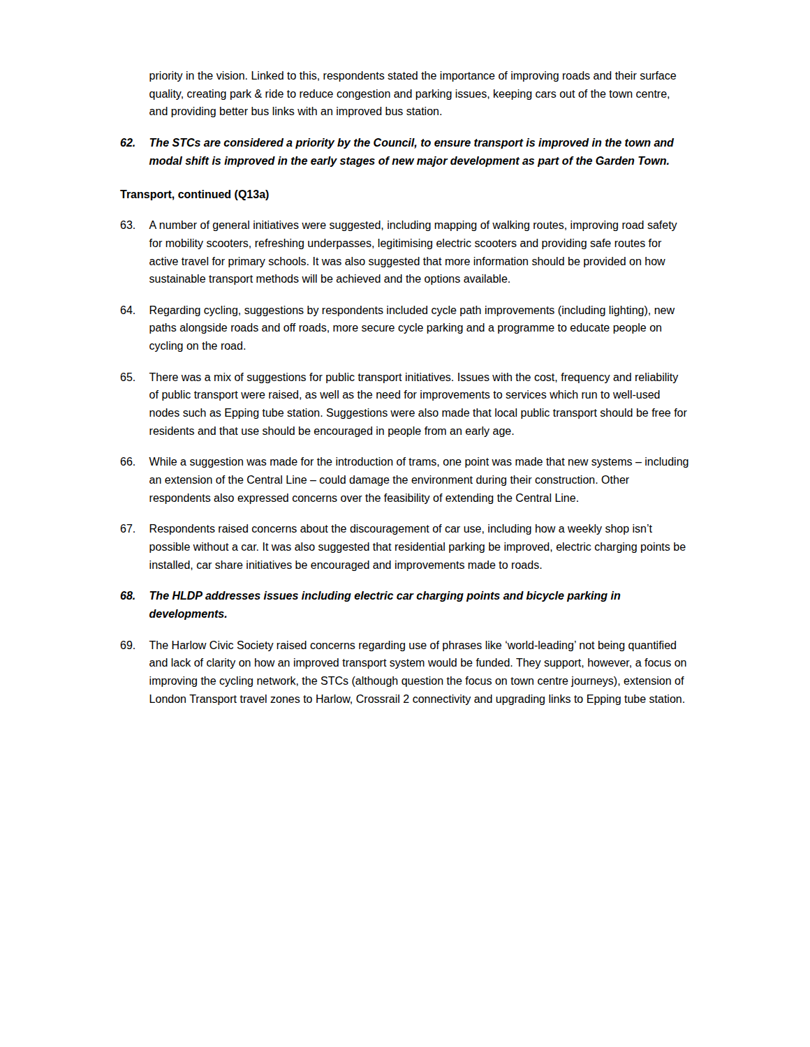priority in the vision. Linked to this, respondents stated the importance of improving roads and their surface quality, creating park & ride to reduce congestion and parking issues, keeping cars out of the town centre, and providing better bus links with an improved bus station.
The STCs are considered a priority by the Council, to ensure transport is improved in the town and modal shift is improved in the early stages of new major development as part of the Garden Town.
Transport, continued (Q13a)
A number of general initiatives were suggested, including mapping of walking routes, improving road safety for mobility scooters, refreshing underpasses, legitimising electric scooters and providing safe routes for active travel for primary schools. It was also suggested that more information should be provided on how sustainable transport methods will be achieved and the options available.
Regarding cycling, suggestions by respondents included cycle path improvements (including lighting), new paths alongside roads and off roads, more secure cycle parking and a programme to educate people on cycling on the road.
There was a mix of suggestions for public transport initiatives. Issues with the cost, frequency and reliability of public transport were raised, as well as the need for improvements to services which run to well-used nodes such as Epping tube station. Suggestions were also made that local public transport should be free for residents and that use should be encouraged in people from an early age.
While a suggestion was made for the introduction of trams, one point was made that new systems – including an extension of the Central Line – could damage the environment during their construction. Other respondents also expressed concerns over the feasibility of extending the Central Line.
Respondents raised concerns about the discouragement of car use, including how a weekly shop isn’t possible without a car. It was also suggested that residential parking be improved, electric charging points be installed, car share initiatives be encouraged and improvements made to roads.
The HLDP addresses issues including electric car charging points and bicycle parking in developments.
The Harlow Civic Society raised concerns regarding use of phrases like ‘world-leading’ not being quantified and lack of clarity on how an improved transport system would be funded. They support, however, a focus on improving the cycling network, the STCs (although question the focus on town centre journeys), extension of London Transport travel zones to Harlow, Crossrail 2 connectivity and upgrading links to Epping tube station.